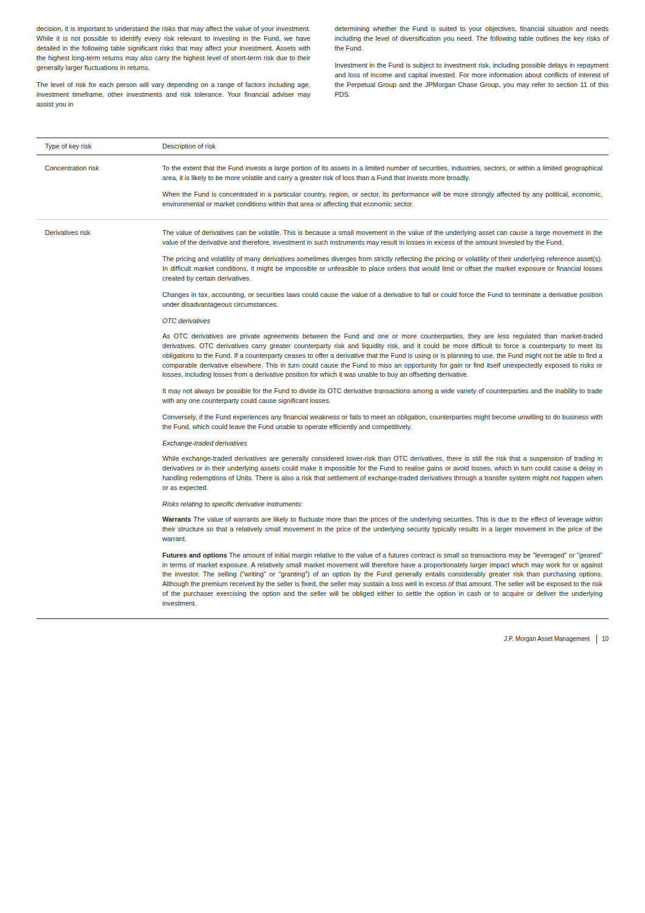decision, it is important to understand the risks that may affect the value of your investment. While it is not possible to identify every risk relevant to investing in the Fund, we have detailed in the following table significant risks that may affect your investment. Assets with the highest long-term returns may also carry the highest level of short-term risk due to their generally larger fluctuations in returns.
The level of risk for each person will vary depending on a range of factors including age, investment timeframe, other investments and risk tolerance. Your financial adviser may assist you in
determining whether the Fund is suited to your objectives, financial situation and needs including the level of diversification you need. The following table outlines the key risks of the Fund.
Investment in the Fund is subject to investment risk, including possible delays in repayment and loss of income and capital invested. For more information about conflicts of interest of the Perpetual Group and the JPMorgan Chase Group, you may refer to section 11 of this PDS.
| Type of key risk | Description of risk |
| --- | --- |
| Concentration risk | To the extent that the Fund invests a large portion of its assets in a limited number of securities, industries, sectors, or within a limited geographical area, it is likely to be more volatile and carry a greater risk of loss than a Fund that invests more broadly. When the Fund is concentrated in a particular country, region, or sector, its performance will be more strongly affected by any political, economic, environmental or market conditions within that area or affecting that economic sector. |
| Derivatives risk | The value of derivatives can be volatile. This is because a small movement in the value of the underlying asset can cause a large movement in the value of the derivative and therefore, investment in such instruments may result in losses in excess of the amount invested by the Fund. The pricing and volatility of many derivatives sometimes diverges from strictly reflecting the pricing or volatility of their underlying reference asset(s). In difficult market conditions, it might be impossible or unfeasible to place orders that would limit or offset the market exposure or financial losses created by certain derivatives. Changes in tax, accounting, or securities laws could cause the value of a derivative to fall or could force the Fund to terminate a derivative position under disadvantageous circumstances. OTC derivatives As OTC derivatives are private agreements between the Fund and one or more counterparties, they are less regulated than market-traded derivatives. OTC derivatives carry greater counterparty risk and liquidity risk, and it could be more difficult to force a counterparty to meet its obligations to the Fund. If a counterparty ceases to offer a derivative that the Fund is using or is planning to use, the Fund might not be able to find a comparable derivative elsewhere. This in turn could cause the Fund to miss an opportunity for gain or find itself unexpectedly exposed to risks or losses, including losses from a derivative position for which it was unable to buy an offsetting derivative. It may not always be possible for the Fund to divide its OTC derivative transactions among a wide variety of counterparties and the inability to trade with any one counterparty could cause significant losses. Conversely, if the Fund experiences any financial weakness or fails to meet an obligation, counterparties might become unwilling to do business with the Fund, which could leave the Fund unable to operate efficiently and competitively. Exchange-traded derivatives While exchange-traded derivatives are generally considered lower-risk than OTC derivatives, there is still the risk that a suspension of trading in derivatives or in their underlying assets could make it impossible for the Fund to realise gains or avoid losses, which in turn could cause a delay in handling redemptions of Units. There is also a risk that settlement of exchange-traded derivatives through a transfer system might not happen when or as expected. Risks relating to specific derivative instruments: Warrants The value of warrants are likely to fluctuate more than the prices of the underlying securities. This is due to the effect of leverage within their structure so that a relatively small movement in the price of the underlying security typically results in a larger movement in the price of the warrant. Futures and options The amount of initial margin relative to the value of a futures contract is small so transactions may be "leveraged" or "geared" in terms of market exposure. A relatively small market movement will therefore have a proportionately larger impact which may work for or against the investor. The selling ("writing" or "granting") of an option by the Fund generally entails considerably greater risk than purchasing options. Although the premium received by the seller is fixed, the seller may sustain a loss well in excess of that amount. The seller will be exposed to the risk of the purchaser exercising the option and the seller will be obliged either to settle the option in cash or to acquire or deliver the underlying investment. |
J.P. Morgan Asset Management 10